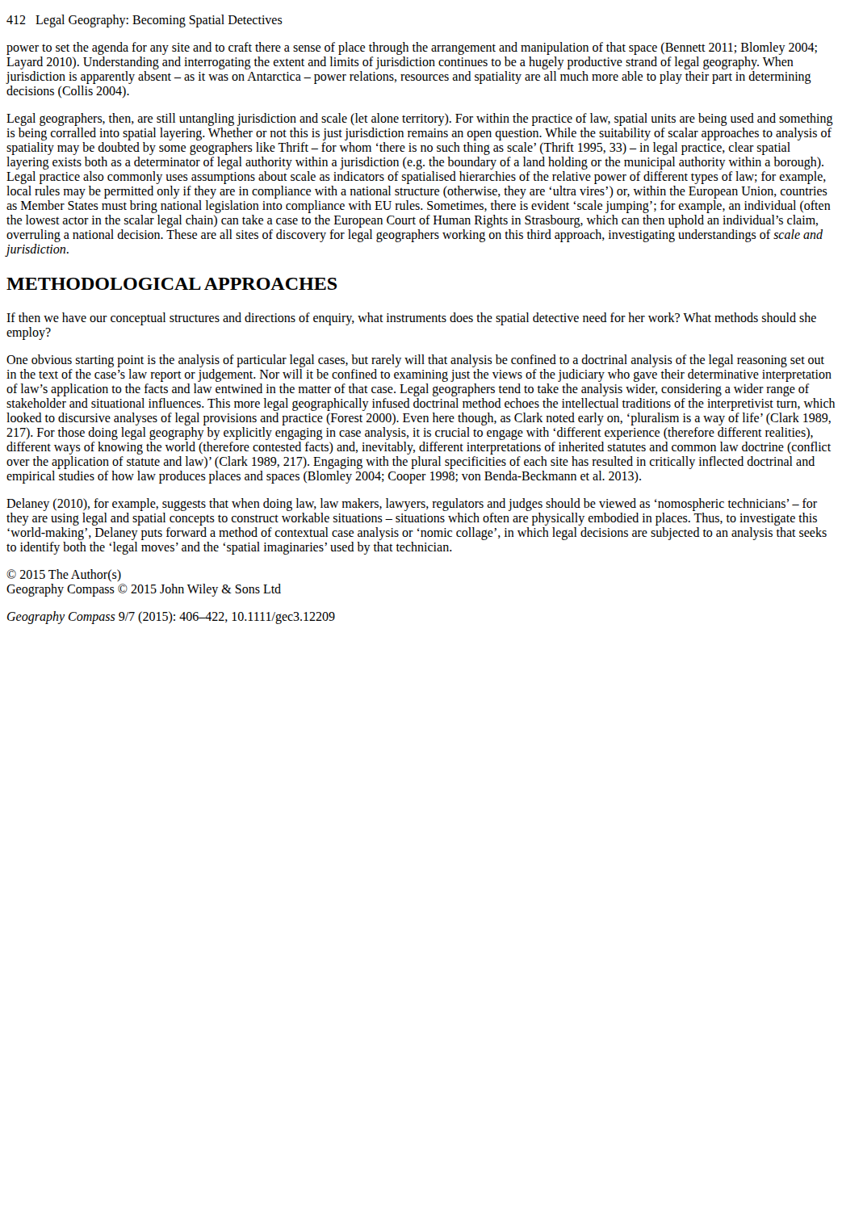412 Legal Geography: Becoming Spatial Detectives
power to set the agenda for any site and to craft there a sense of place through the arrangement and manipulation of that space (Bennett 2011; Blomley 2004; Layard 2010). Understanding and interrogating the extent and limits of jurisdiction continues to be a hugely productive strand of legal geography. When jurisdiction is apparently absent – as it was on Antarctica – power relations, resources and spatiality are all much more able to play their part in determining decisions (Collis 2004).
Legal geographers, then, are still untangling jurisdiction and scale (let alone territory). For within the practice of law, spatial units are being used and something is being corralled into spatial layering. Whether or not this is just jurisdiction remains an open question. While the suitability of scalar approaches to analysis of spatiality may be doubted by some geographers like Thrift – for whom ‘there is no such thing as scale’ (Thrift 1995, 33) – in legal practice, clear spatial layering exists both as a determinator of legal authority within a jurisdiction (e.g. the boundary of a land holding or the municipal authority within a borough). Legal practice also commonly uses assumptions about scale as indicators of spatialised hierarchies of the relative power of different types of law; for example, local rules may be permitted only if they are in compliance with a national structure (otherwise, they are ‘ultra vires’) or, within the European Union, countries as Member States must bring national legislation into compliance with EU rules. Sometimes, there is evident ‘scale jumping’; for example, an individual (often the lowest actor in the scalar legal chain) can take a case to the European Court of Human Rights in Strasbourg, which can then uphold an individual’s claim, overruling a national decision. These are all sites of discovery for legal geographers working on this third approach, investigating understandings of scale and jurisdiction.
METHODOLOGICAL APPROACHES
If then we have our conceptual structures and directions of enquiry, what instruments does the spatial detective need for her work? What methods should she employ?
One obvious starting point is the analysis of particular legal cases, but rarely will that analysis be confined to a doctrinal analysis of the legal reasoning set out in the text of the case’s law report or judgement. Nor will it be confined to examining just the views of the judiciary who gave their determinative interpretation of law’s application to the facts and law entwined in the matter of that case. Legal geographers tend to take the analysis wider, considering a wider range of stakeholder and situational influences. This more legal geographically infused doctrinal method echoes the intellectual traditions of the interpretivist turn, which looked to discursive analyses of legal provisions and practice (Forest 2000). Even here though, as Clark noted early on, ‘pluralism is a way of life’ (Clark 1989, 217). For those doing legal geography by explicitly engaging in case analysis, it is crucial to engage with ‘different experience (therefore different realities), different ways of knowing the world (therefore contested facts) and, inevitably, different interpretations of inherited statutes and common law doctrine (conflict over the application of statute and law)’ (Clark 1989, 217). Engaging with the plural specificities of each site has resulted in critically inflected doctrinal and empirical studies of how law produces places and spaces (Blomley 2004; Cooper 1998; von Benda-Beckmann et al. 2013).
Delaney (2010), for example, suggests that when doing law, law makers, lawyers, regulators and judges should be viewed as ‘nomospheric technicians’ – for they are using legal and spatial concepts to construct workable situations – situations which often are physically embodied in places. Thus, to investigate this ‘world-making’, Delaney puts forward a method of contextual case analysis or ‘nomic collage’, in which legal decisions are subjected to an analysis that seeks to identify both the ‘legal moves’ and the ‘spatial imaginaries’ used by that technician.
© 2015 The Author(s)
Geography Compass © 2015 John Wiley & Sons Ltd
Geography Compass 9/7 (2015): 406–422, 10.1111/gec3.12209